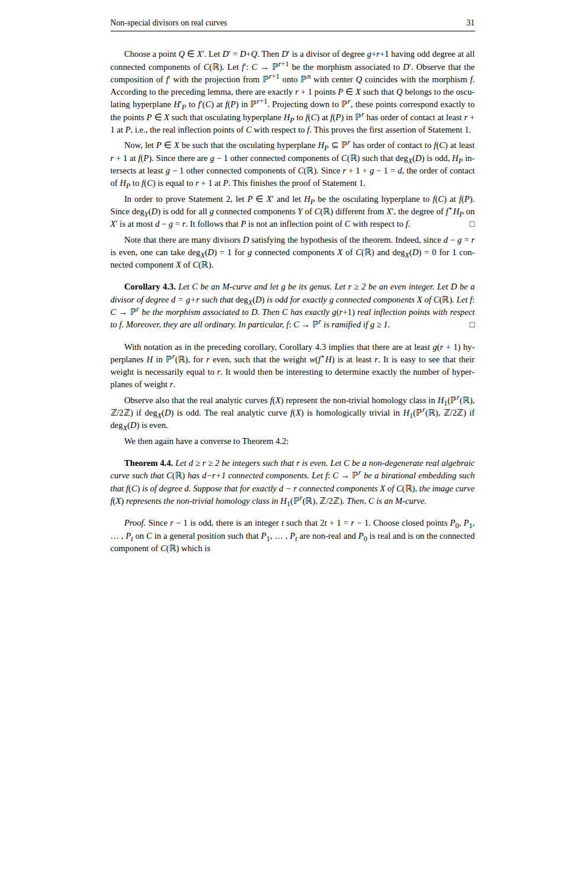Non-special divisors on real curves 31
Choose a point Q ∈ X′. Let D′ = D+Q. Then D′ is a divisor of degree g+r+1 having odd degree at all connected components of C(ℝ). Let f′: C → ℙr+1 be the morphism associated to D′. Observe that the composition of f′ with the projection from ℙr+1 onto ℙn with center Q coincides with the morphism f. According to the preceding lemma, there are exactly r + 1 points P ∈ X such that Q belongs to the osculating hyperplane H′P to f′(C) at f(P) in ℙr+1. Projecting down to ℙr, these points correspond exactly to the points P ∈ X such that osculating hyperplane HP to f(C) at f(P) in ℙr has order of contact at least r + 1 at P, i.e., the real inflection points of C with respect to f. This proves the first assertion of Statement 1.
Now, let P ∈ X be such that the osculating hyperplane HP ⊆ ℙr has order of contact to f(C) at least r + 1 at f(P). Since there are g − 1 other connected components of C(ℝ) such that degX(D) is odd, HP intersects at least g − 1 other connected components of C(ℝ). Since r + 1 + g − 1 = d, the order of contact of HP to f(C) is equal to r + 1 at P. This finishes the proof of Statement 1.
In order to prove Statement 2, let P ∈ X′ and let HP be the osculating hyperplane to f(C) at f(P). Since degY(D) is odd for all g connected components Y of C(ℝ) different from X′, the degree of f⋆HP on X′ is at most d − g = r. It follows that P is not an inflection point of C with respect to f. □
Note that there are many divisors D satisfying the hypothesis of the theorem. Indeed, since d − g = r is even, one can take degX(D) = 1 for g connected components X of C(ℝ) and degX(D) = 0 for 1 connected component X of C(ℝ).
Corollary 4.3. Let C be an M-curve and let g be its genus. Let r ≥ 2 be an even integer. Let D be a divisor of degree d = g+r such that degX(D) is odd for exactly g connected components X of C(ℝ). Let f: C → ℙr be the morphism associated to D. Then C has exactly g(r+1) real inflection points with respect to f. Moreover, they are all ordinary. In particular, f: C → ℙr is ramified if g ≥ 1. □
With notation as in the preceding corollary, Corollary 4.3 implies that there are at least g(r + 1) hyperplanes H in ℙr(ℝ), for r even, such that the weight w(f⋆H) is at least r. It is easy to see that their weight is necessarily equal to r. It would then be interesting to determine exactly the number of hyperplanes of weight r.
Observe also that the real analytic curves f(X) represent the non-trivial homology class in H1(ℙr(ℝ), ℤ/2ℤ) if degX(D) is odd. The real analytic curve f(X) is homologically trivial in H1(ℙr(ℝ), ℤ/2ℤ) if degX(D) is even.
We then again have a converse to Theorem 4.2:
Theorem 4.4. Let d ≥ r ≥ 2 be integers such that r is even. Let C be a non-degenerate real algebraic curve such that C(ℝ) has d−r+1 connected components. Let f: C → ℙr be a birational embedding such that f(C) is of degree d. Suppose that for exactly d − r connected components X of C(ℝ), the image curve f(X) represents the non-trivial homology class in H1(ℙr(ℝ), ℤ/2ℤ). Then, C is an M-curve.
Proof. Since r − 1 is odd, there is an integer t such that 2t + 1 = r − 1. Choose closed points P0, P1, … , Pt on C in a general position such that P1, … , Pt are non-real and P0 is real and is on the connected component of C(ℝ) which is